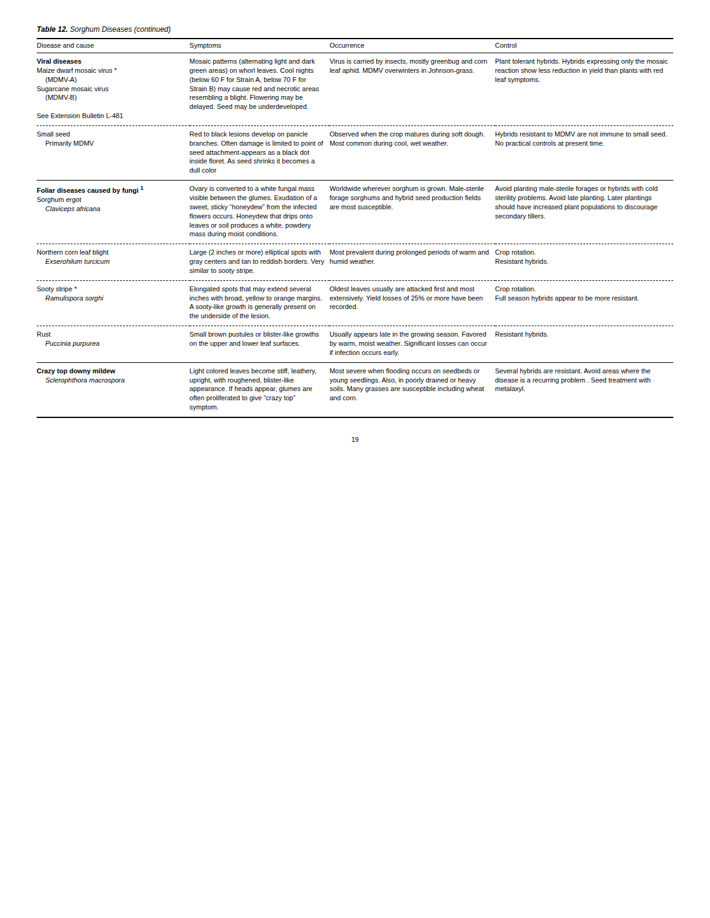Table 12. Sorghum Diseases (continued)
| Disease and cause | Symptoms | Occurrence | Control |
| --- | --- | --- | --- |
| Viral diseases Maize dwarf mosaic virus * (MDMV-A) Sugarcane mosaic virus (MDMV-B) See Extension Bulletin L-481 | Mosaic patterns (alternating light and dark green areas) on whorl leaves. Cool nights (below 60 F for Strain A, below 70 F for Strain B) may cause red and necrotic areas resembling a blight. Flowering may be delayed. Seed may be underdeveloped. | Virus is carried by insects, mostly greenbug and corn leaf aphid. MDMV overwinters in Johnson-grass. | Plant tolerant hybrids. Hybrids expressing only the mosaic reaction show less reduction in yield than plants with red leaf symptoms. |
| Small seed Primarily MDMV | Red to black lesions develop on panicle branches. Often damage is limited to point of seed attachment-appears as a black dot inside floret. As seed shrinks it becomes a dull color | Observed when the crop matures during soft dough. Most common during cool, wet weather. | Hybrids resistant to MDMV are not immune to small seed. No practical controls at present time. |
| Foliar diseases caused by fungi 1 Sorghum ergot Claviceps africana | Ovary is converted to a white fungal mass visible between the glumes. Exudation of a sweet, sticky “honeydew” from the infected flowers occurs. Honeydew that drips onto leaves or soil produces a white, powdery mass during moist conditions. | Worldwide wherever sorghum is grown. Male-sterile forage sorghums and hybrid seed production fields are most susceptible. | Avoid planting male-sterile forages or hybrids with cold sterility problems. Avoid late planting. Later plantings should have increased plant populations to discourage secondary tillers. |
| Northern corn leaf blight Exserohilum turcicum | Large (2 inches or more) elliptical spots with gray centers and tan to reddish borders. Very similar to sooty stripe. | Most prevalent during prolonged periods of warm and humid weather. | Crop rotation. Resistant hybrids. |
| Sooty stripe * Ramulispora sorghi | Elongated spots that may extend several inches with broad, yellow to orange margins. A sooty-like growth is generally present on the underside of the lesion. | Oldest leaves usually are attacked first and most extensively. Yield losses of 25% or more have been recorded. | Crop rotation. Full season hybrids appear to be more resistant. |
| Rust Puccinia purpurea | Small brown pustules or blister-like growths on the upper and lower leaf surfaces. | Usually appears late in the growing season. Favored by warm, moist weather. Significant losses can occur if infection occurs early. | Resistant hybrids. |
| Crazy top downy mildew Sclerophthora macrospora | Light colored leaves become stiff, leathery, upright, with roughened, blister-like appearance. If heads appear, glumes are often proliferated to give “crazy top” symptom. | Most severe when flooding occurs on seedbeds or young seedlings. Also, in poorly drained or heavy soils. Many grasses are susceptible including wheat and corn. | Several hybrids are resistant. Avoid areas where the disease is a recurring problem . Seed treatment with metalaxyl. |
19